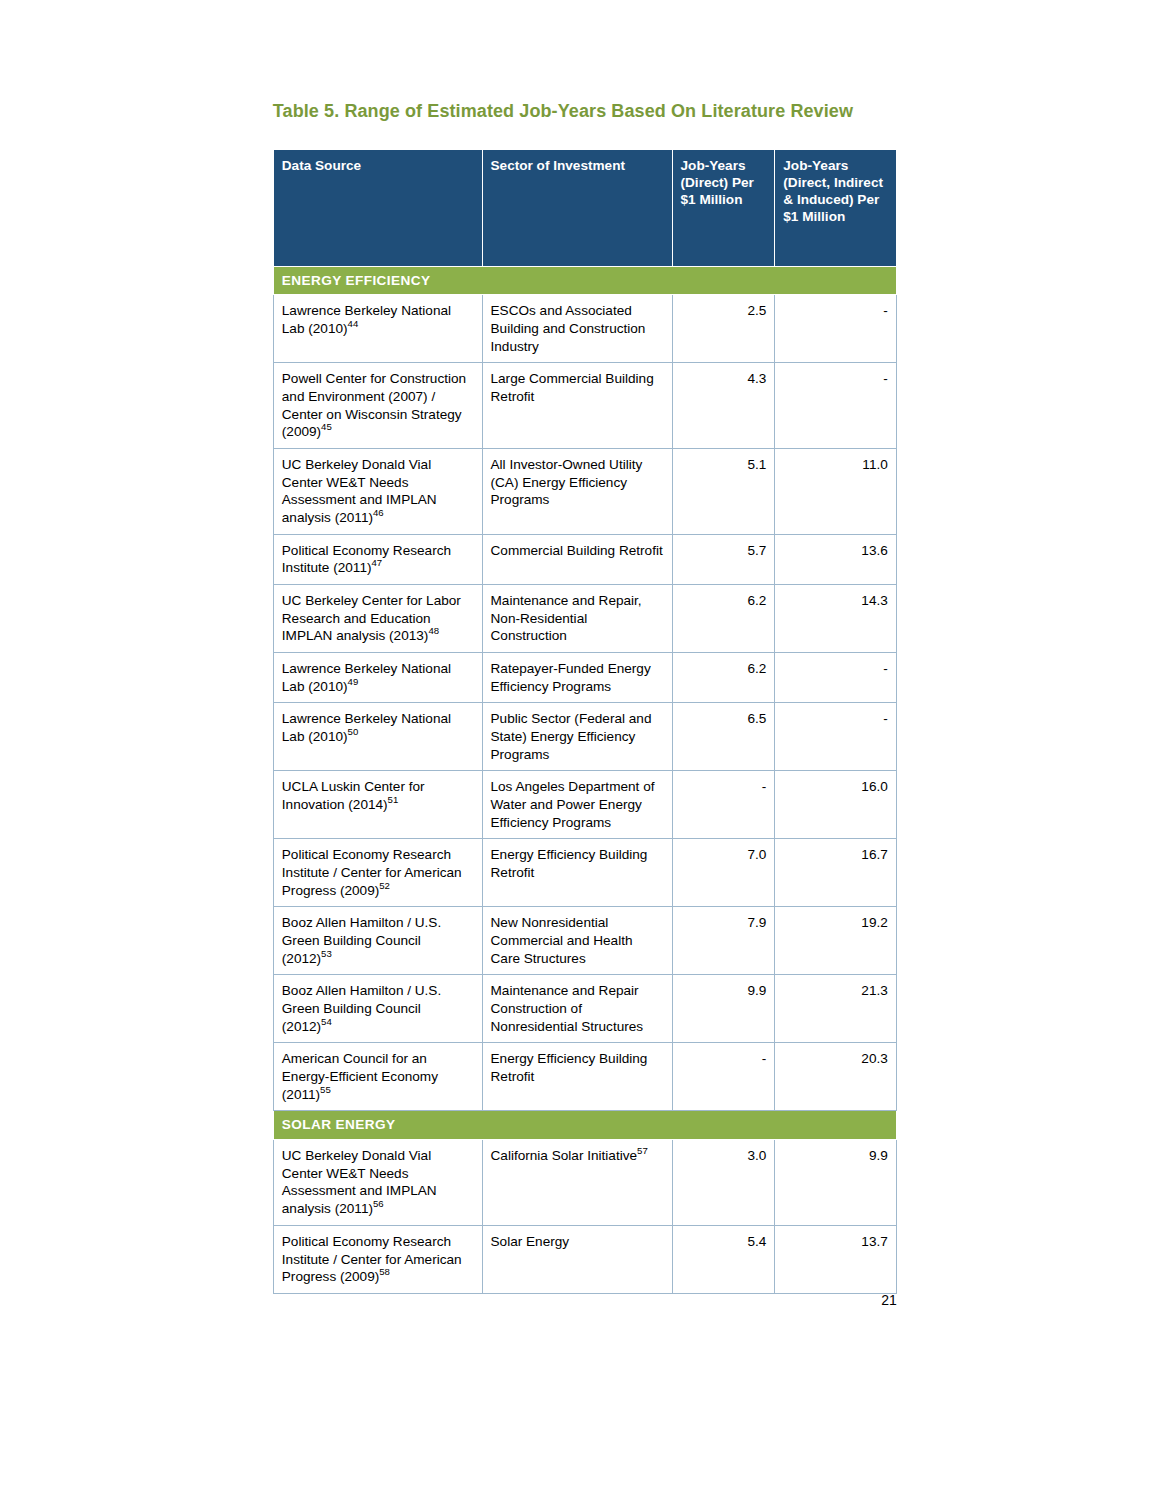Table 5. Range of Estimated Job-Years Based On Literature Review
| Data Source | Sector of Investment | Job-Years (Direct) Per $1 Million | Job-Years (Direct, Indirect & Induced) Per $1 Million |
| --- | --- | --- | --- |
| ENERGY EFFICIENCY |
| Lawrence Berkeley National Lab (2010) 44 | ESCOs and Associated Building and Construction Industry | 2.5 | - |
| Powell Center for Construction and Environment (2007) / Center on Wisconsin Strategy (2009) 45 | Large Commercial Building Retrofit | 4.3 | - |
| UC Berkeley Donald Vial Center WE&T Needs Assessment and IMPLAN analysis (2011) 46 | All Investor-Owned Utility (CA) Energy Efficiency Programs | 5.1 | 11.0 |
| Political Economy Research Institute (2011) 47 | Commercial Building Retrofit | 5.7 | 13.6 |
| UC Berkeley Center for Labor Research and Education IMPLAN analysis (2013) 48 | Maintenance and Repair, Non-Residential Construction | 6.2 | 14.3 |
| Lawrence Berkeley National Lab (2010) 49 | Ratepayer-Funded Energy Efficiency Programs | 6.2 | - |
| Lawrence Berkeley National Lab (2010) 50 | Public Sector (Federal and State) Energy Efficiency Programs | 6.5 | - |
| UCLA Luskin Center for Innovation (2014) 51 | Los Angeles Department of Water and Power Energy Efficiency Programs | - | 16.0 |
| Political Economy Research Institute / Center for American Progress (2009) 52 | Energy Efficiency Building Retrofit | 7.0 | 16.7 |
| Booz Allen Hamilton / U.S. Green Building Council (2012) 53 | New Nonresidential Commercial and Health Care Structures | 7.9 | 19.2 |
| Booz Allen Hamilton / U.S. Green Building Council (2012) 54 | Maintenance and Repair Construction of Nonresidential Structures | 9.9 | 21.3 |
| American Council for an Energy-Efficient Economy (2011) 55 | Energy Efficiency Building Retrofit | - | 20.3 |
| SOLAR ENERGY |
| UC Berkeley Donald Vial Center WE&T Needs Assessment and IMPLAN analysis (2011) 56 | California Solar Initiative 57 | 3.0 | 9.9 |
| Political Economy Research Institute / Center for American Progress (2009) 58 | Solar Energy | 5.4 | 13.7 |
21